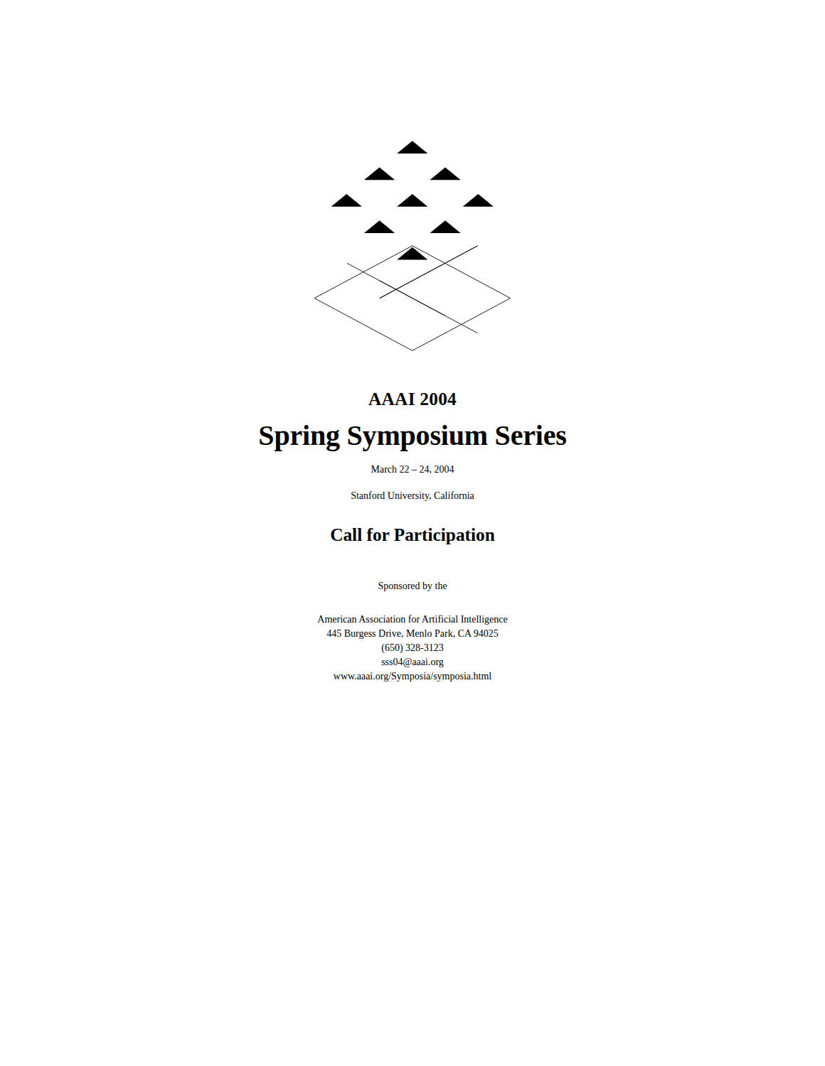AAAI 2004
Spring Symposium Series
March 22 – 24, 2004
Stanford University, California
Call for Participation
Sponsored by the
American Association for Artificial Intelligence
445 Burgess Drive, Menlo Park, CA 94025
(650) 328-3123
sss04@aaai.org
www.aaai.org/Symposia/symposia.html